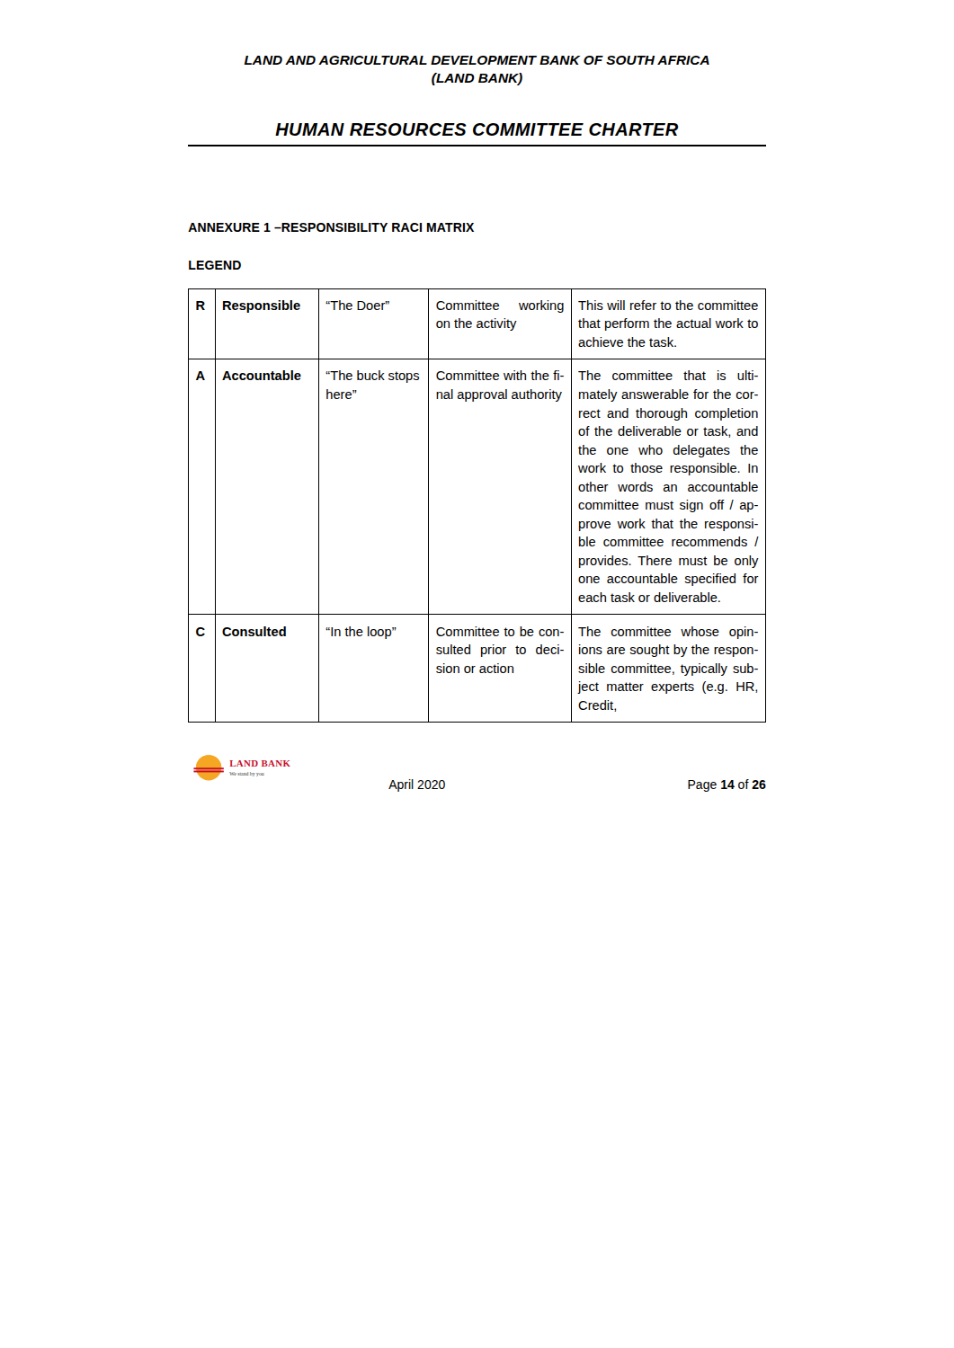LAND AND AGRICULTURAL DEVELOPMENT BANK OF SOUTH AFRICA
(LAND BANK)
HUMAN RESOURCES COMMITTEE CHARTER
ANNEXURE 1 –RESPONSIBILITY RACI MATRIX
LEGEND
| R | Responsible | “The Doer” | Committee working on the activity | This will refer to the committee that perform the actual work to achieve the task. |
| A | Accountable | “The buck stops here” | Committee with the final approval authority | The committee that is ultimately answerable for the correct and thorough completion of the deliverable or task, and the one who delegates the work to those responsible. In other words an accountable committee must sign off / approve work that the responsible committee recommends / provides. There must be only one accountable specified for each task or deliverable. |
| C | Consulted | “In the loop” | Committee to be consulted prior to decision or action | The committee whose opinions are sought by the responsible committee, typically subject matter experts (e.g. HR, Credit, |
Land Bank – We stand by you LAND BANK We stand by you
April 2020 Page 14 of 26